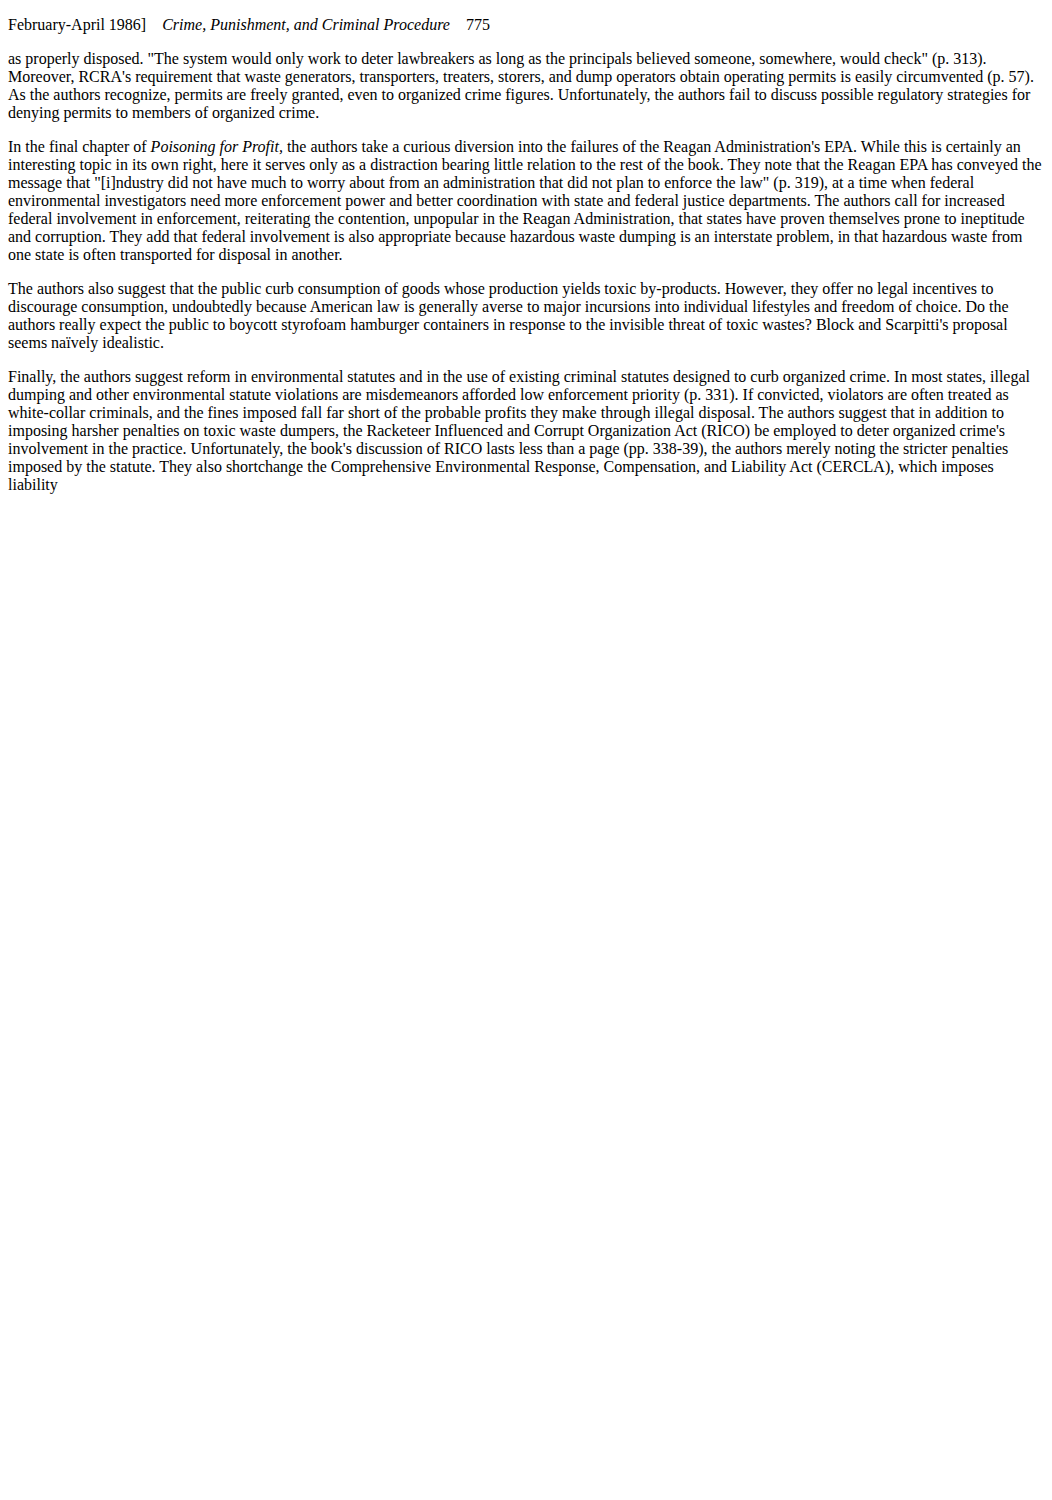February-April 1986] Crime, Punishment, and Criminal Procedure 775
as properly disposed. "The system would only work to deter lawbreakers as long as the principals believed someone, somewhere, would check" (p. 313). Moreover, RCRA's requirement that waste generators, transporters, treaters, storers, and dump operators obtain operating permits is easily circumvented (p. 57). As the authors recognize, permits are freely granted, even to organized crime figures. Unfortunately, the authors fail to discuss possible regulatory strategies for denying permits to members of organized crime.
In the final chapter of Poisoning for Profit, the authors take a curious diversion into the failures of the Reagan Administration's EPA. While this is certainly an interesting topic in its own right, here it serves only as a distraction bearing little relation to the rest of the book. They note that the Reagan EPA has conveyed the message that "[i]ndustry did not have much to worry about from an administration that did not plan to enforce the law" (p. 319), at a time when federal environmental investigators need more enforcement power and better coordination with state and federal justice departments. The authors call for increased federal involvement in enforcement, reiterating the contention, unpopular in the Reagan Administration, that states have proven themselves prone to ineptitude and corruption. They add that federal involvement is also appropriate because hazardous waste dumping is an interstate problem, in that hazardous waste from one state is often transported for disposal in another.
The authors also suggest that the public curb consumption of goods whose production yields toxic by-products. However, they offer no legal incentives to discourage consumption, undoubtedly because American law is generally averse to major incursions into individual lifestyles and freedom of choice. Do the authors really expect the public to boycott styrofoam hamburger containers in response to the invisible threat of toxic wastes? Block and Scarpitti's proposal seems naïvely idealistic.
Finally, the authors suggest reform in environmental statutes and in the use of existing criminal statutes designed to curb organized crime. In most states, illegal dumping and other environmental statute violations are misdemeanors afforded low enforcement priority (p. 331). If convicted, violators are often treated as white-collar criminals, and the fines imposed fall far short of the probable profits they make through illegal disposal. The authors suggest that in addition to imposing harsher penalties on toxic waste dumpers, the Racketeer Influenced and Corrupt Organization Act (RICO) be employed to deter organized crime's involvement in the practice. Unfortunately, the book's discussion of RICO lasts less than a page (pp. 338-39), the authors merely noting the stricter penalties imposed by the statute. They also shortchange the Comprehensive Environmental Response, Compensation, and Liability Act (CERCLA), which imposes liability